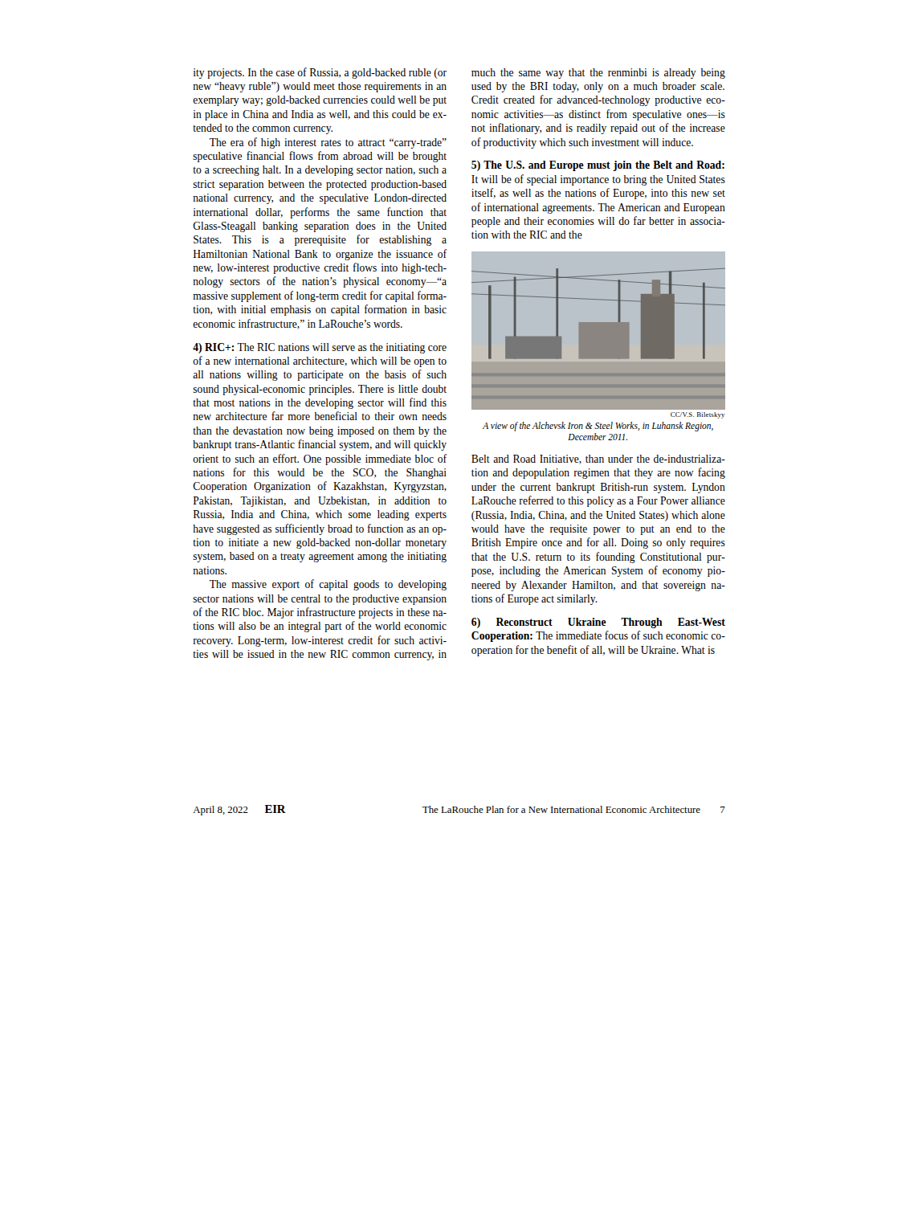ity projects. In the case of Russia, a gold-backed ruble (or new “heavy ruble”) would meet those requirements in an exemplary way; gold-backed currencies could well be put in place in China and India as well, and this could be extended to the common currency.
The era of high interest rates to attract “carry-trade” speculative financial flows from abroad will be brought to a screeching halt. In a developing sector nation, such a strict separation between the protected production-based national currency, and the speculative London-directed international dollar, performs the same function that Glass-Steagall banking separation does in the United States. This is a prerequisite for establishing a Hamiltonian National Bank to organize the issuance of new, low-interest productive credit flows into high-technology sectors of the nation’s physical economy—“a massive supplement of long-term credit for capital formation, with initial emphasis on capital formation in basic economic infrastructure,” in LaRouche’s words.
4) RIC+: The RIC nations will serve as the initiating core of a new international architecture, which will be open to all nations willing to participate on the basis of such sound physical-economic principles. There is little doubt that most nations in the developing sector will find this new architecture far more beneficial to their own needs than the devastation now being imposed on them by the bankrupt trans-Atlantic financial system, and will quickly orient to such an effort. One possible immediate bloc of nations for this would be the SCO, the Shanghai Cooperation Organization of Kazakhstan, Kyrgyzstan, Pakistan, Tajikistan, and Uzbekistan, in addition to Russia, India and China, which some leading experts have suggested as sufficiently broad to function as an option to initiate a new gold-backed non-dollar monetary system, based on a treaty agreement among the initiating nations.
The massive export of capital goods to developing sector nations will be central to the productive expansion of the RIC bloc. Major infrastructure projects in these nations will also be an integral part of the world economic recovery. Long-term, low-interest credit for such activities will be issued in the new RIC common currency, in much the same way that the renminbi is already being used by the BRI today, only on a much broader scale. Credit created for advanced-technology productive economic activities—as distinct from speculative ones—is not inflationary, and is readily repaid out of the increase of productivity which such investment will induce.
5) The U.S. and Europe must join the Belt and Road: It will be of special importance to bring the United States itself, as well as the nations of Europe, into this new set of international agreements. The American and European people and their economies will do far better in association with the RIC and the
CC/V.S. Biletskyy
A view of the Alchevsk Iron & Steel Works, in Luhansk Region, December 2011.
Belt and Road Initiative, than under the de-industrialization and depopulation regimen that they are now facing under the current bankrupt British-run system. Lyndon LaRouche referred to this policy as a Four Power alliance (Russia, India, China, and the United States) which alone would have the requisite power to put an end to the British Empire once and for all. Doing so only requires that the U.S. return to its founding Constitutional purpose, including the American System of economy pioneered by Alexander Hamilton, and that sovereign nations of Europe act similarly.
6) Reconstruct Ukraine Through East-West Cooperation: The immediate focus of such economic cooperation for the benefit of all, will be Ukraine. What is
April 8, 2022 EIR
The LaRouche Plan for a New International Economic Architecture 7